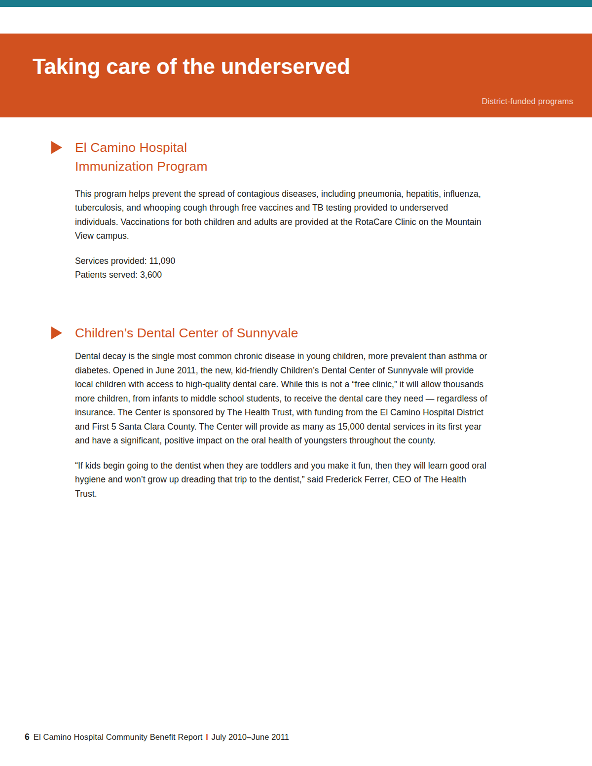Taking care of the underserved
District-funded programs
El Camino Hospital
Immunization Program
This program helps prevent the spread of contagious diseases, including pneumonia, hepatitis, influenza, tuberculosis, and whooping cough through free vaccines and TB testing provided to underserved individuals. Vaccinations for both children and adults are provided at the RotaCare Clinic on the Mountain View campus.
Services provided: 11,090
Patients served: 3,600
Children’s Dental Center of Sunnyvale
Dental decay is the single most common chronic disease in young children, more prevalent than asthma or diabetes. Opened in June 2011, the new, kid-friendly Children’s Dental Center of Sunnyvale will provide local children with access to high-quality dental care. While this is not a “free clinic,” it will allow thousands more children, from infants to middle school students, to receive the dental care they need — regardless of insurance. The Center is sponsored by The Health Trust, with funding from the El Camino Hospital District and First 5 Santa Clara County. The Center will provide as many as 15,000 dental services in its first year and have a significant, positive impact on the oral health of youngsters throughout the county.
“If kids begin going to the dentist when they are toddlers and you make it fun, then they will learn good oral hygiene and won’t grow up dreading that trip to the dentist,” said Frederick Ferrer, CEO of The Health Trust.
6 El Camino Hospital Community Benefit Report I July 2010–June 2011